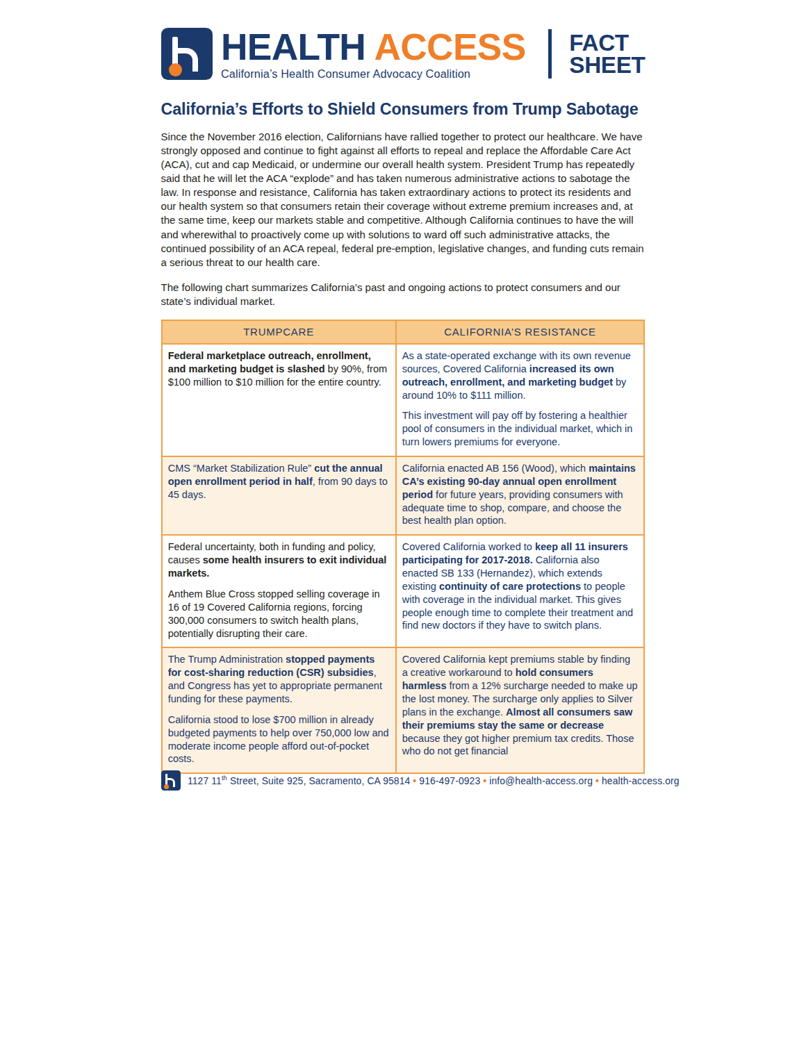HEALTH ACCESS
California’s Health Consumer Advocacy Coalition
FACT
SHEET
California’s Efforts to Shield Consumers from Trump Sabotage
Since the November 2016 election, Californians have rallied together to protect our healthcare. We have strongly opposed and continue to fight against all efforts to repeal and replace the Affordable Care Act (ACA), cut and cap Medicaid, or undermine our overall health system. President Trump has repeatedly said that he will let the ACA “explode” and has taken numerous administrative actions to sabotage the law. In response and resistance, California has taken extraordinary actions to protect its residents and our health system so that consumers retain their coverage without extreme premium increases and, at the same time, keep our markets stable and competitive. Although California continues to have the will and wherewithal to proactively come up with solutions to ward off such administrative attacks, the continued possibility of an ACA repeal, federal pre-emption, legislative changes, and funding cuts remain a serious threat to our health care.
The following chart summarizes California’s past and ongoing actions to protect consumers and our state’s individual market.
| TRUMPCARE | CALIFORNIA’S RESISTANCE |
| --- | --- |
| Federal marketplace outreach, enrollment, and marketing budget is slashed by 90%, from $100 million to $10 million for the entire country. | As a state-operated exchange with its own revenue sources, Covered California increased its own outreach, enrollment, and marketing budget by around 10% to $111 million. This investment will pay off by fostering a healthier pool of consumers in the individual market, which in turn lowers premiums for everyone. |
| CMS “Market Stabilization Rule” cut the annual open enrollment period in half , from 90 days to 45 days. | California enacted AB 156 (Wood), which maintains CA’s existing 90-day annual open enrollment period for future years, providing consumers with adequate time to shop, compare, and choose the best health plan option. |
| Federal uncertainty, both in funding and policy, causes some health insurers to exit individual markets. Anthem Blue Cross stopped selling coverage in 16 of 19 Covered California regions, forcing 300,000 consumers to switch health plans, potentially disrupting their care. | Covered California worked to keep all 11 insurers participating for 2017-2018. California also enacted SB 133 (Hernandez), which extends existing continuity of care protections to people with coverage in the individual market. This gives people enough time to complete their treatment and find new doctors if they have to switch plans. |
| The Trump Administration stopped payments for cost-sharing reduction (CSR) subsidies , and Congress has yet to appropriate permanent funding for these payments. California stood to lose $700 million in already budgeted payments to help over 750,000 low and moderate income people afford out-of-pocket costs. | Covered California kept premiums stable by finding a creative workaround to hold consumers harmless from a 12% surcharge needed to make up the lost money. The surcharge only applies to Silver plans in the exchange. Almost all consumers saw their premiums stay the same or decrease because they got higher premium tax credits. Those who do not get financial |
1127 11th Street, Suite 925, Sacramento, CA 95814 • 916-497-0923 • info@health-access.org • health-access.org